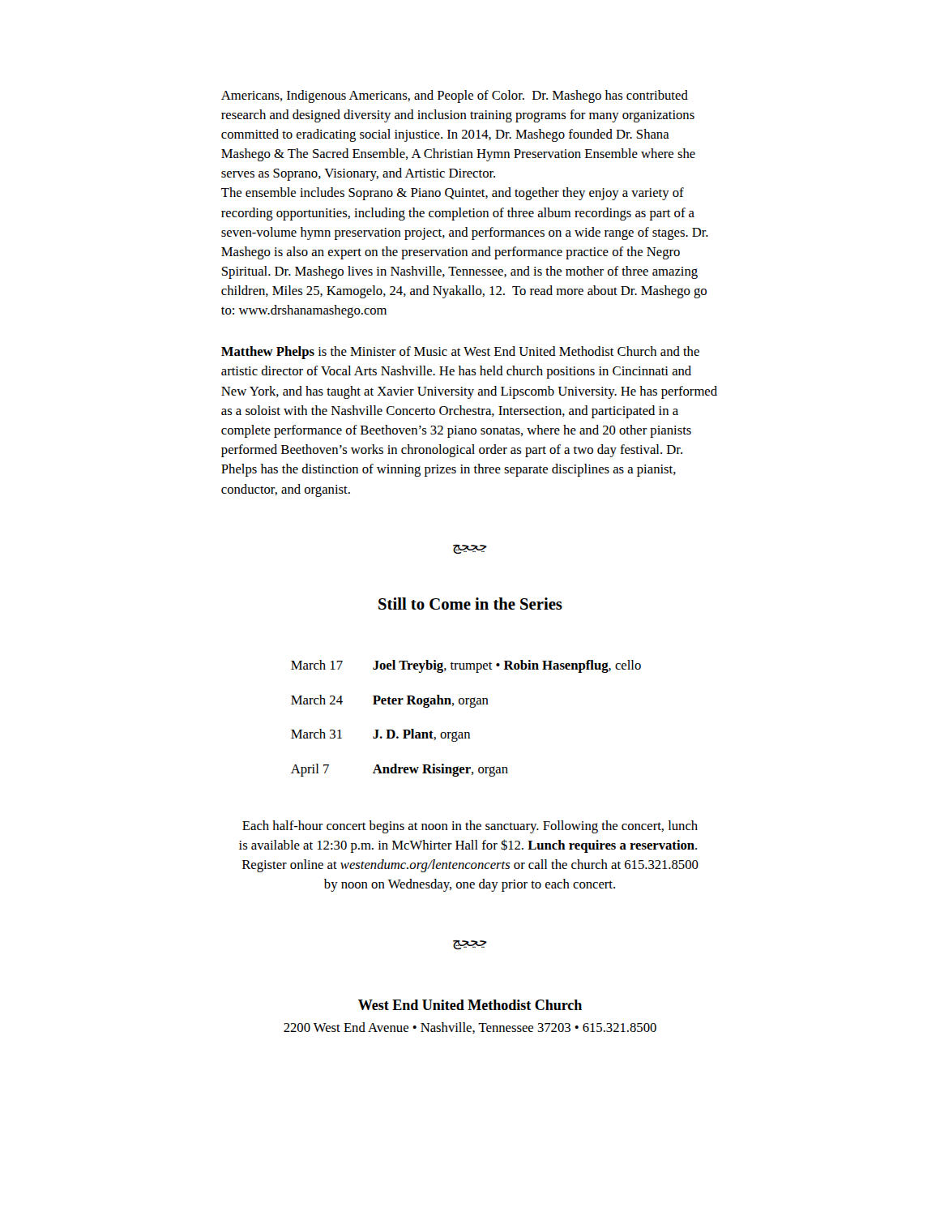Americans, Indigenous Americans, and People of Color. Dr. Mashego has contributed research and designed diversity and inclusion training programs for many organizations committed to eradicating social injustice. In 2014, Dr. Mashego founded Dr. Shana Mashego & The Sacred Ensemble, A Christian Hymn Preservation Ensemble where she serves as Soprano, Visionary, and Artistic Director.
The ensemble includes Soprano & Piano Quintet, and together they enjoy a variety of recording opportunities, including the completion of three album recordings as part of a seven-volume hymn preservation project, and performances on a wide range of stages. Dr. Mashego is also an expert on the preservation and performance practice of the Negro Spiritual. Dr. Mashego lives in Nashville, Tennessee, and is the mother of three amazing children, Miles 25, Kamogelo, 24, and Nyakallo, 12. To read more about Dr. Mashego go to: www.drshanamashego.com
Matthew Phelps is the Minister of Music at West End United Methodist Church and the artistic director of Vocal Arts Nashville. He has held church positions in Cincinnati and New York, and has taught at Xavier University and Lipscomb University. He has performed as a soloist with the Nashville Concerto Orchestra, Intersection, and participated in a complete performance of Beethoven’s 32 piano sonatas, where he and 20 other pianists performed Beethoven’s works in chronological order as part of a two day festival. Dr. Phelps has the distinction of winning prizes in three separate disciplines as a pianist, conductor, and organist.
ڃڃڃڃ
Still to Come in the Series
| March 17 | Joel Treybig , trumpet • Robin Hasenpflug , cello |
| March 24 | Peter Rogahn , organ |
| March 31 | J. D. Plant , organ |
| April 7 | Andrew Risinger , organ |
Each half-hour concert begins at noon in the sanctuary. Following the concert, lunch is available at 12:30 p.m. in McWhirter Hall for $12. Lunch requires a reservation. Register online at westendumc.org/lentenconcerts or call the church at 615.321.8500 by noon on Wednesday, one day prior to each concert.
ڃڃڃڃ
West End United Methodist Church
2200 West End Avenue • Nashville, Tennessee 37203 • 615.321.8500